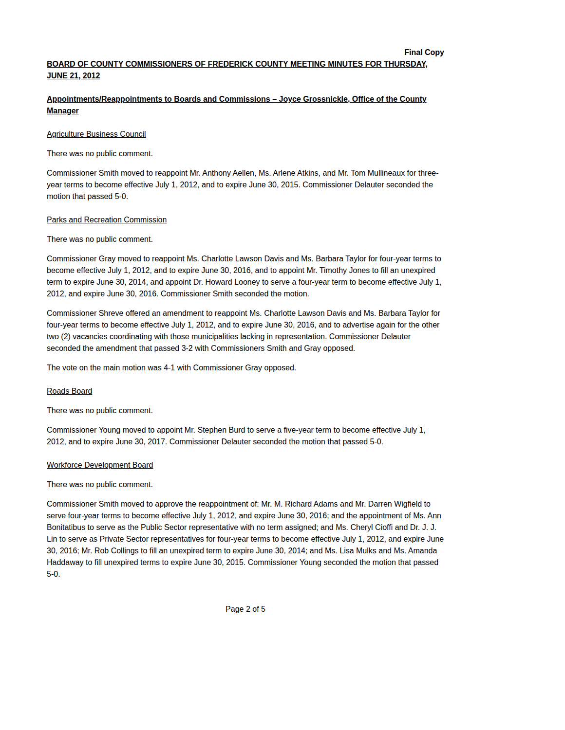Final Copy BOARD OF COUNTY COMMISSIONERS OF FREDERICK COUNTY MEETING MINUTES FOR THURSDAY, JUNE 21, 2012
Appointments/Reappointments to Boards and Commissions – Joyce Grossnickle, Office of the County Manager
Agriculture Business Council
There was no public comment.
Commissioner Smith moved to reappoint Mr. Anthony Aellen, Ms. Arlene Atkins, and Mr. Tom Mullineaux for three-year terms to become effective July 1, 2012, and to expire June 30, 2015. Commissioner Delauter seconded the motion that passed 5-0.
Parks and Recreation Commission
There was no public comment.
Commissioner Gray moved to reappoint Ms. Charlotte Lawson Davis and Ms. Barbara Taylor for four-year terms to become effective July 1, 2012, and to expire June 30, 2016, and to appoint Mr. Timothy Jones to fill an unexpired term to expire June 30, 2014, and appoint Dr. Howard Looney to serve a four-year term to become effective July 1, 2012, and expire June 30, 2016. Commissioner Smith seconded the motion.
Commissioner Shreve offered an amendment to reappoint Ms. Charlotte Lawson Davis and Ms. Barbara Taylor for four-year terms to become effective July 1, 2012, and to expire June 30, 2016, and to advertise again for the other two (2) vacancies coordinating with those municipalities lacking in representation. Commissioner Delauter seconded the amendment that passed 3-2 with Commissioners Smith and Gray opposed.
The vote on the main motion was 4-1 with Commissioner Gray opposed.
Roads Board
There was no public comment.
Commissioner Young moved to appoint Mr. Stephen Burd to serve a five-year term to become effective July 1, 2012, and to expire June 30, 2017. Commissioner Delauter seconded the motion that passed 5-0.
Workforce Development Board
There was no public comment.
Commissioner Smith moved to approve the reappointment of: Mr. M. Richard Adams and Mr. Darren Wigfield to serve four-year terms to become effective July 1, 2012, and expire June 30, 2016; and the appointment of Ms. Ann Bonitatibus to serve as the Public Sector representative with no term assigned; and Ms. Cheryl Cioffi and Dr. J. J. Lin to serve as Private Sector representatives for four-year terms to become effective July 1, 2012, and expire June 30, 2016; Mr. Rob Collings to fill an unexpired term to expire June 30, 2014; and Ms. Lisa Mulks and Ms. Amanda Haddaway to fill unexpired terms to expire June 30, 2015. Commissioner Young seconded the motion that passed 5-0.
Page 2 of 5